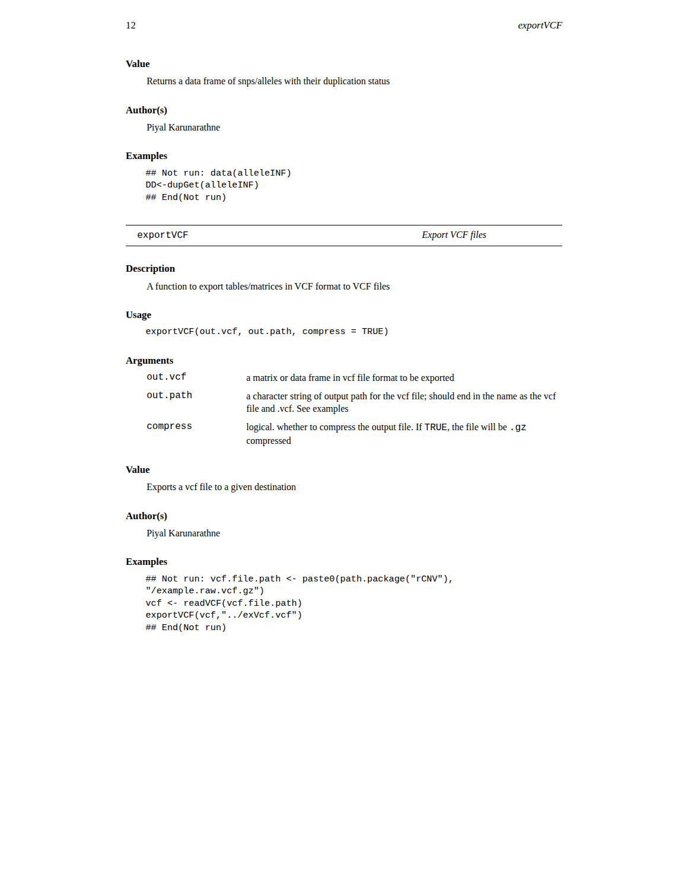12 exportVCF
Value
Returns a data frame of snps/alleles with their duplication status
Author(s)
Piyal Karunarathne
Examples
## Not run: data(alleleINF)
DD<-dupGet(alleleINF)
## End(Not run)
exportVCF Export VCF files
Description
A function to export tables/matrices in VCF format to VCF files
Usage
exportVCF(out.vcf, out.path, compress = TRUE)
Arguments
out.vcf
a matrix or data frame in vcf file format to be exported
out.path
a character string of output path for the vcf file; should end in the name as the vcf file and .vcf. See examples
compress
logical. whether to compress the output file. If TRUE, the file will be .gz compressed
Value
Exports a vcf file to a given destination
Author(s)
Piyal Karunarathne
Examples
## Not run: vcf.file.path <- paste0(path.package("rCNV"), "/example.raw.vcf.gz")
vcf <- readVCF(vcf.file.path)
exportVCF(vcf,"../exVcf.vcf")
## End(Not run)